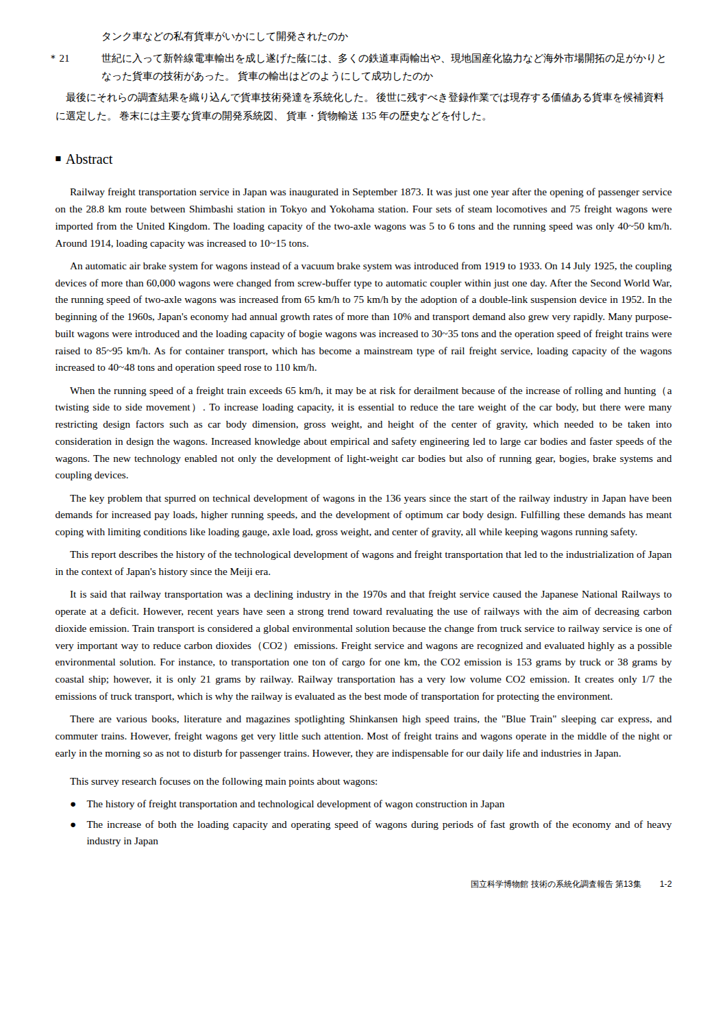タンク車などの私有貨車がいかにして開発されたのか
＊21世紀に入って新幹線電車輸出を成し遂げた蔭には、多くの鉄道車両輸出や、現地国産化協力など海外市場開拓の足がかりとなった貨車の技術があった。 貨車の輸出はどのようにして成功したのか
最後にそれらの調査結果を織り込んで貨車技術発達を系統化した。 後世に残すべき登録作業では現存する価値ある貨車を候補資料に選定した。 巻末には主要な貨車の開発系統図、 貨車・貨物輸送 135 年の歴史などを付した。
Abstract
Railway freight transportation service in Japan was inaugurated in September 1873. It was just one year after the opening of passenger service on the 28.8 km route between Shimbashi station in Tokyo and Yokohama station. Four sets of steam locomotives and 75 freight wagons were imported from the United Kingdom. The loading capacity of the two-axle wagons was 5 to 6 tons and the running speed was only 40~50 km/h. Around 1914, loading capacity was increased to 10~15 tons.
An automatic air brake system for wagons instead of a vacuum brake system was introduced from 1919 to 1933. On 14 July 1925, the coupling devices of more than 60,000 wagons were changed from screw-buffer type to automatic coupler within just one day. After the Second World War, the running speed of two-axle wagons was increased from 65 km/h to 75 km/h by the adoption of a double-link suspension device in 1952. In the beginning of the 1960s, Japan's economy had annual growth rates of more than 10% and transport demand also grew very rapidly. Many purpose-built wagons were introduced and the loading capacity of bogie wagons was increased to 30~35 tons and the operation speed of freight trains were raised to 85~95 km/h. As for container transport, which has become a mainstream type of rail freight service, loading capacity of the wagons increased to 40~48 tons and operation speed rose to 110 km/h.
When the running speed of a freight train exceeds 65 km/h, it may be at risk for derailment because of the increase of rolling and hunting（a twisting side to side movement）. To increase loading capacity, it is essential to reduce the tare weight of the car body, but there were many restricting design factors such as car body dimension, gross weight, and height of the center of gravity, which needed to be taken into consideration in design the wagons. Increased knowledge about empirical and safety engineering led to large car bodies and faster speeds of the wagons. The new technology enabled not only the development of light-weight car bodies but also of running gear, bogies, brake systems and coupling devices.
The key problem that spurred on technical development of wagons in the 136 years since the start of the railway industry in Japan have been demands for increased pay loads, higher running speeds, and the development of optimum car body design. Fulfilling these demands has meant coping with limiting conditions like loading gauge, axle load, gross weight, and center of gravity, all while keeping wagons running safety.
This report describes the history of the technological development of wagons and freight transportation that led to the industrialization of Japan in the context of Japan's history since the Meiji era.
It is said that railway transportation was a declining industry in the 1970s and that freight service caused the Japanese National Railways to operate at a deficit. However, recent years have seen a strong trend toward revaluating the use of railways with the aim of decreasing carbon dioxide emission. Train transport is considered a global environmental solution because the change from truck service to railway service is one of very important way to reduce carbon dioxides（CO2）emissions. Freight service and wagons are recognized and evaluated highly as a possible environmental solution. For instance, to transportation one ton of cargo for one km, the CO2 emission is 153 grams by truck or 38 grams by coastal ship; however, it is only 21 grams by railway. Railway transportation has a very low volume CO2 emission. It creates only 1/7 the emissions of truck transport, which is why the railway is evaluated as the best mode of transportation for protecting the environment.
There are various books, literature and magazines spotlighting Shinkansen high speed trains, the "Blue Train" sleeping car express, and commuter trains. However, freight wagons get very little such attention. Most of freight trains and wagons operate in the middle of the night or early in the morning so as not to disturb for passenger trains. However, they are indispensable for our daily life and industries in Japan.
This survey research focuses on the following main points about wagons:
The history of freight transportation and technological development of wagon construction in Japan
The increase of both the loading capacity and operating speed of wagons during periods of fast growth of the economy and of heavy industry in Japan
国立科学博物館 技術の系統化調査報告 第13集1-2